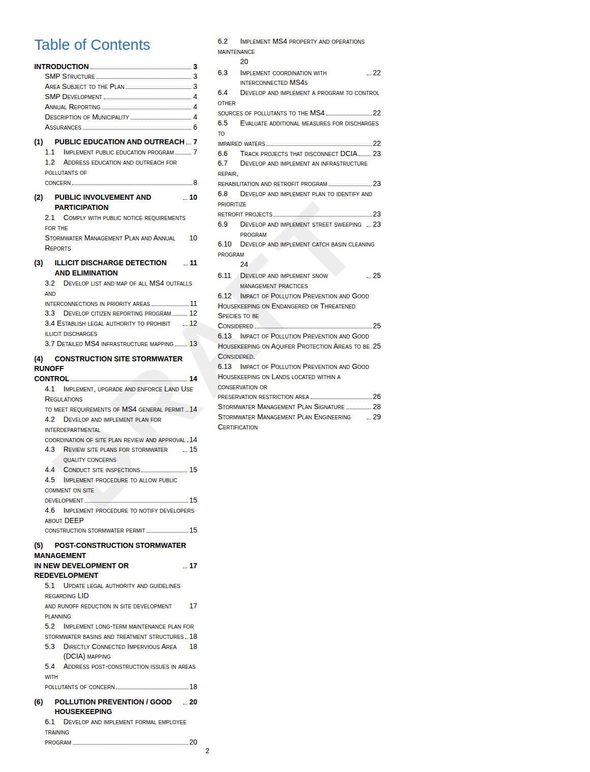DRAFT
Table of Contents
Introduction 3
SMP Structure 3
Area Subject to the Plan 3
SMP Development 4
Annual Reporting 4
Description of Municipality 4
Assurances 6
(1) Public Education and Outreach 7
1.1 Implement public education program 7
1.2 Address education and outreach for pollutants of
concern 8
(2) Public Involvement and Participation 10
2.1 Comply with public notice requirements for the
Stormwater Management Plan and Annual Reports 10
(3) Illicit Discharge Detection and Elimination 11
3.2 Develop list and map of all MS4 outfalls and
interconnections in priority areas 11
3.3 Develop citizen reporting program 12
3.4 Establish legal authority to prohibit illicit discharges 12
3.7 Detailed MS4 infrastructure mapping 13
(4) Construction Site Stormwater Runoff
Control 14
4.1 Implement, upgrade and enforce Land Use Regulations
to meet requirements of MS4 general permit 14
4.2 Develop and implement plan for interdepartmental
coordination of site plan review and approval 14
4.3 Review site plans for stormwater quality concerns 15
4.4 Conduct site inspections 15
4.5 Implement procedure to allow public comment on site
development 15
4.6 Implement procedure to notify developers about DEEP
construction stormwater permit 15
(5) Post-Construction Stormwater Management
in New Development or Redevelopment 17
5.1 Update legal authority and guidelines regarding LID
and runoff reduction in site development planning 17
5.2 Implement long-term maintenance plan for
stormwater basins and treatment structures 18
5.3 Directly Connected Impervious Area (DCIA) mapping 18
5.4 Address post-construction issues in areas with
pollutants of concern 18
(6) Pollution Prevention / Good Housekeeping 20
6.1 Develop and implement formal employee training
program 20
6.2 Implement MS4 property and operations maintenance
20
6.3 Implement coordination with interconnected MS4s 22
6.4 Develop and implement a program to control other
sources of pollutants to the MS4 22
6.5 Evaluate additional measures for discharges to
impaired waters 22
6.6 Track projects that disconnect DCIA 23
6.7 Develop and implement an infrastructure repair,
rehabilitation and retrofit program 23
6.8 Develop and implement plan to identify and prioritize
retrofit projects 23
6.9 Develop and implement street sweeping program 23
6.10 Develop and implement catch basin cleaning program
24
6.11 Develop and implement snow management practices 25
6.12 Impact of Pollution Prevention and Good
Housekeeping on Endangered or Threatened Species to be
Considered 25
6.13 Impact of Pollution Prevention and Good
Housekeeping on Aquifer Protection Areas to be Considered. 25
6.13 Impact of Pollution Prevention and Good
Housekeeping on Lands located within a conservation or
preservation restriction area 26
Stormwater Management Plan Signature 28
Stormwater Management Plan Engineering Certification 29
2